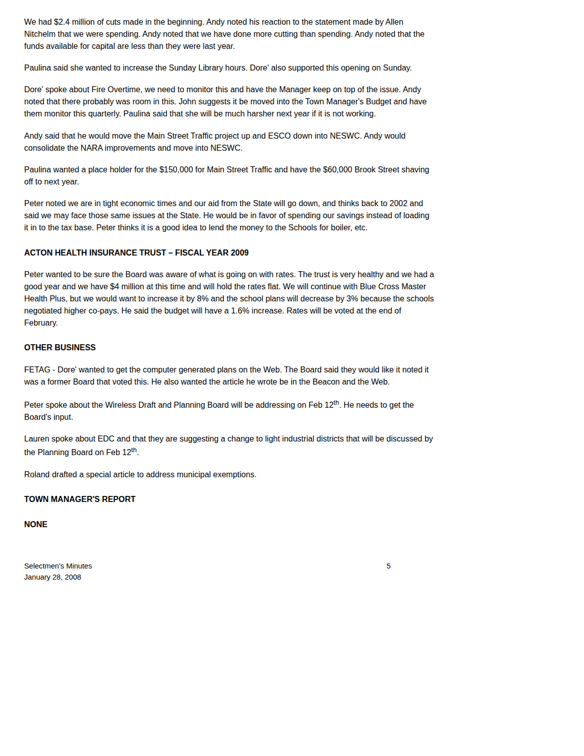We had $2.4 million of cuts made in the beginning. Andy noted his reaction to the statement made by Allen Nitchelm that we were spending. Andy noted that we have done more cutting than spending. Andy noted that the funds available for capital are less than they were last year.
Paulina said she wanted to increase the Sunday Library hours. Dore' also supported this opening on Sunday.
Dore' spoke about Fire Overtime, we need to monitor this and have the Manager keep on top of the issue. Andy noted that there probably was room in this. John suggests it be moved into the Town Manager's Budget and have them monitor this quarterly. Paulina said that she will be much harsher next year if it is not working.
Andy said that he would move the Main Street Traffic project up and ESCO down into NESWC. Andy would consolidate the NARA improvements and move into NESWC.
Paulina wanted a place holder for the $150,000 for Main Street Traffic and have the $60,000 Brook Street shaving off to next year.
Peter noted we are in tight economic times and our aid from the State will go down, and thinks back to 2002 and said we may face those same issues at the State. He would be in favor of spending our savings instead of loading it in to the tax base. Peter thinks it is a good idea to lend the money to the Schools for boiler, etc.
Acton Health Insurance Trust – Fiscal Year 2009
Peter wanted to be sure the Board was aware of what is going on with rates. The trust is very healthy and we had a good year and we have $4 million at this time and will hold the rates flat. We will continue with Blue Cross Master Health Plus, but we would want to increase it by 8% and the school plans will decrease by 3% because the schools negotiated higher co-pays. He said the budget will have a 1.6% increase. Rates will be voted at the end of February.
Other Business
FETAG - Dore' wanted to get the computer generated plans on the Web. The Board said they would like it noted it was a former Board that voted this. He also wanted the article he wrote be in the Beacon and the Web.
Peter spoke about the Wireless Draft and Planning Board will be addressing on Feb 12th. He needs to get the Board's input.
Lauren spoke about EDC and that they are suggesting a change to light industrial districts that will be discussed by the Planning Board on Feb 12th.
Roland drafted a special article to address municipal exemptions.
Town Manager's Report
None
Selectmen's Minutes
January 28, 2008
5